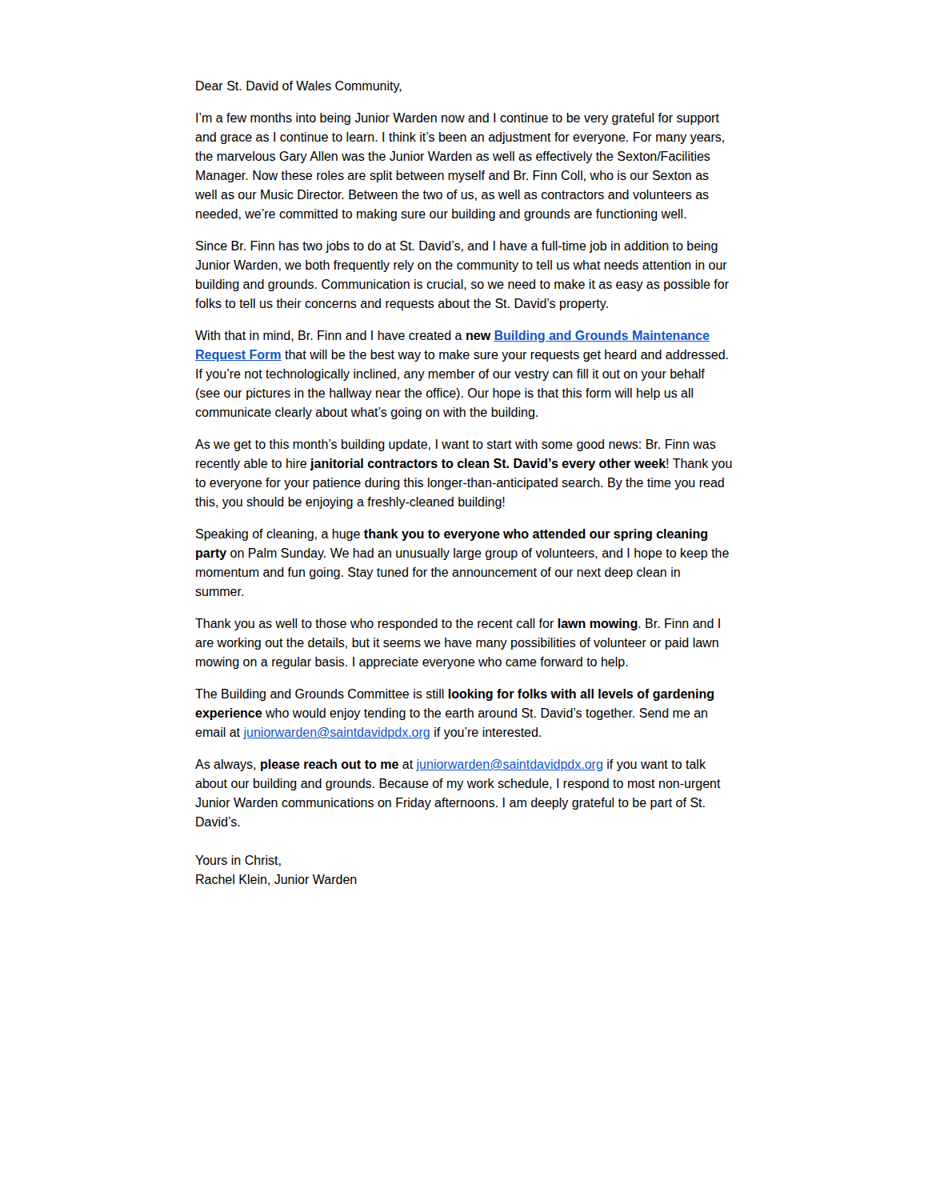Dear St. David of Wales Community,
I’m a few months into being Junior Warden now and I continue to be very grateful for support and grace as I continue to learn. I think it’s been an adjustment for everyone. For many years, the marvelous Gary Allen was the Junior Warden as well as effectively the Sexton/Facilities Manager. Now these roles are split between myself and Br. Finn Coll, who is our Sexton as well as our Music Director. Between the two of us, as well as contractors and volunteers as needed, we’re committed to making sure our building and grounds are functioning well.
Since Br. Finn has two jobs to do at St. David’s, and I have a full-time job in addition to being Junior Warden, we both frequently rely on the community to tell us what needs attention in our building and grounds. Communication is crucial, so we need to make it as easy as possible for folks to tell us their concerns and requests about the St. David’s property.
With that in mind, Br. Finn and I have created a new Building and Grounds Maintenance Request Form that will be the best way to make sure your requests get heard and addressed. If you’re not technologically inclined, any member of our vestry can fill it out on your behalf (see our pictures in the hallway near the office). Our hope is that this form will help us all communicate clearly about what’s going on with the building.
As we get to this month’s building update, I want to start with some good news: Br. Finn was recently able to hire janitorial contractors to clean St. David’s every other week! Thank you to everyone for your patience during this longer-than-anticipated search. By the time you read this, you should be enjoying a freshly-cleaned building!
Speaking of cleaning, a huge thank you to everyone who attended our spring cleaning party on Palm Sunday. We had an unusually large group of volunteers, and I hope to keep the momentum and fun going. Stay tuned for the announcement of our next deep clean in summer.
Thank you as well to those who responded to the recent call for lawn mowing. Br. Finn and I are working out the details, but it seems we have many possibilities of volunteer or paid lawn mowing on a regular basis. I appreciate everyone who came forward to help.
The Building and Grounds Committee is still looking for folks with all levels of gardening experience who would enjoy tending to the earth around St. David’s together. Send me an email at juniorwarden@saintdavidpdx.org if you’re interested.
As always, please reach out to me at juniorwarden@saintdavidpdx.org if you want to talk about our building and grounds. Because of my work schedule, I respond to most non-urgent Junior Warden communications on Friday afternoons. I am deeply grateful to be part of St. David’s.
Yours in Christ,
Rachel Klein, Junior Warden